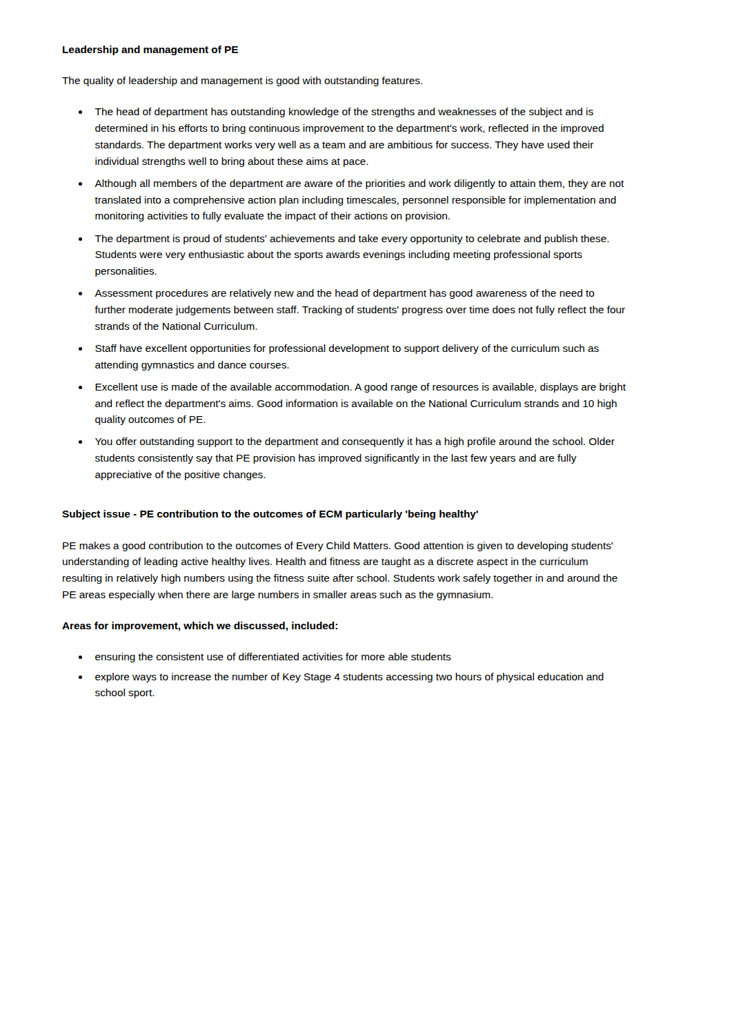Leadership and management of PE
The quality of leadership and management is good with outstanding features.
The head of department has outstanding knowledge of the strengths and weaknesses of the subject and is determined in his efforts to bring continuous improvement to the department's work, reflected in the improved standards. The department works very well as a team and are ambitious for success. They have used their individual strengths well to bring about these aims at pace.
Although all members of the department are aware of the priorities and work diligently to attain them, they are not translated into a comprehensive action plan including timescales, personnel responsible for implementation and monitoring activities to fully evaluate the impact of their actions on provision.
The department is proud of students' achievements and take every opportunity to celebrate and publish these. Students were very enthusiastic about the sports awards evenings including meeting professional sports personalities.
Assessment procedures are relatively new and the head of department has good awareness of the need to further moderate judgements between staff. Tracking of students' progress over time does not fully reflect the four strands of the National Curriculum.
Staff have excellent opportunities for professional development to support delivery of the curriculum such as attending gymnastics and dance courses.
Excellent use is made of the available accommodation. A good range of resources is available, displays are bright and reflect the department's aims. Good information is available on the National Curriculum strands and 10 high quality outcomes of PE.
You offer outstanding support to the department and consequently it has a high profile around the school. Older students consistently say that PE provision has improved significantly in the last few years and are fully appreciative of the positive changes.
Subject issue - PE contribution to the outcomes of ECM particularly 'being healthy'
PE makes a good contribution to the outcomes of Every Child Matters. Good attention is given to developing students' understanding of leading active healthy lives. Health and fitness are taught as a discrete aspect in the curriculum resulting in relatively high numbers using the fitness suite after school. Students work safely together in and around the PE areas especially when there are large numbers in smaller areas such as the gymnasium.
Areas for improvement, which we discussed, included:
ensuring the consistent use of differentiated activities for more able students
explore ways to increase the number of Key Stage 4 students accessing two hours of physical education and school sport.